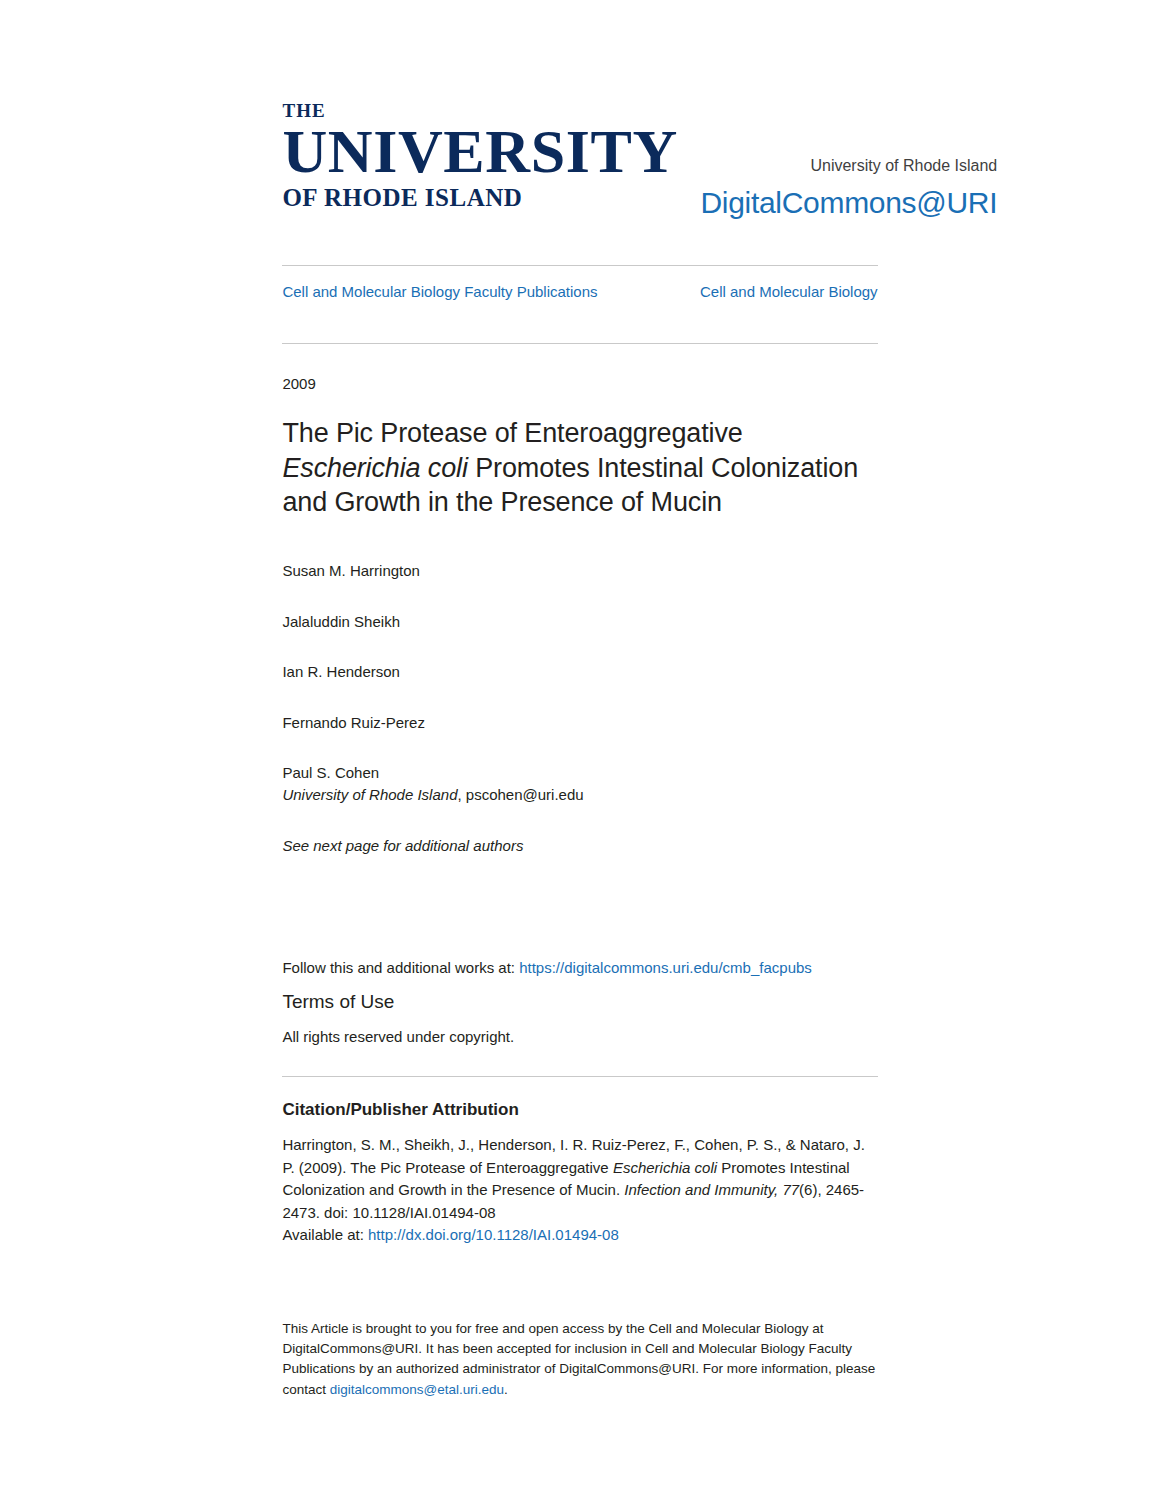THE UNIVERSITY OF RHODE ISLAND
University of Rhode Island
DigitalCommons@URI
Cell and Molecular Biology Faculty Publications
Cell and Molecular Biology
2009
The Pic Protease of Enteroaggregative Escherichia coli Promotes Intestinal Colonization and Growth in the Presence of Mucin
Susan M. Harrington
Jalaluddin Sheikh
Ian R. Henderson
Fernando Ruiz-Perez
Paul S. Cohen
University of Rhode Island, pscohen@uri.edu
See next page for additional authors
Follow this and additional works at: https://digitalcommons.uri.edu/cmb_facpubs
Terms of Use
All rights reserved under copyright.
Citation/Publisher Attribution
Harrington, S. M., Sheikh, J., Henderson, I. R. Ruiz-Perez, F., Cohen, P. S., & Nataro, J. P. (2009). The Pic Protease of Enteroaggregative Escherichia coli Promotes Intestinal Colonization and Growth in the Presence of Mucin. Infection and Immunity, 77(6), 2465-2473. doi: 10.1128/IAI.01494-08
Available at: http://dx.doi.org/10.1128/IAI.01494-08
This Article is brought to you for free and open access by the Cell and Molecular Biology at DigitalCommons@URI. It has been accepted for inclusion in Cell and Molecular Biology Faculty Publications by an authorized administrator of DigitalCommons@URI. For more information, please contact digitalcommons@etal.uri.edu.